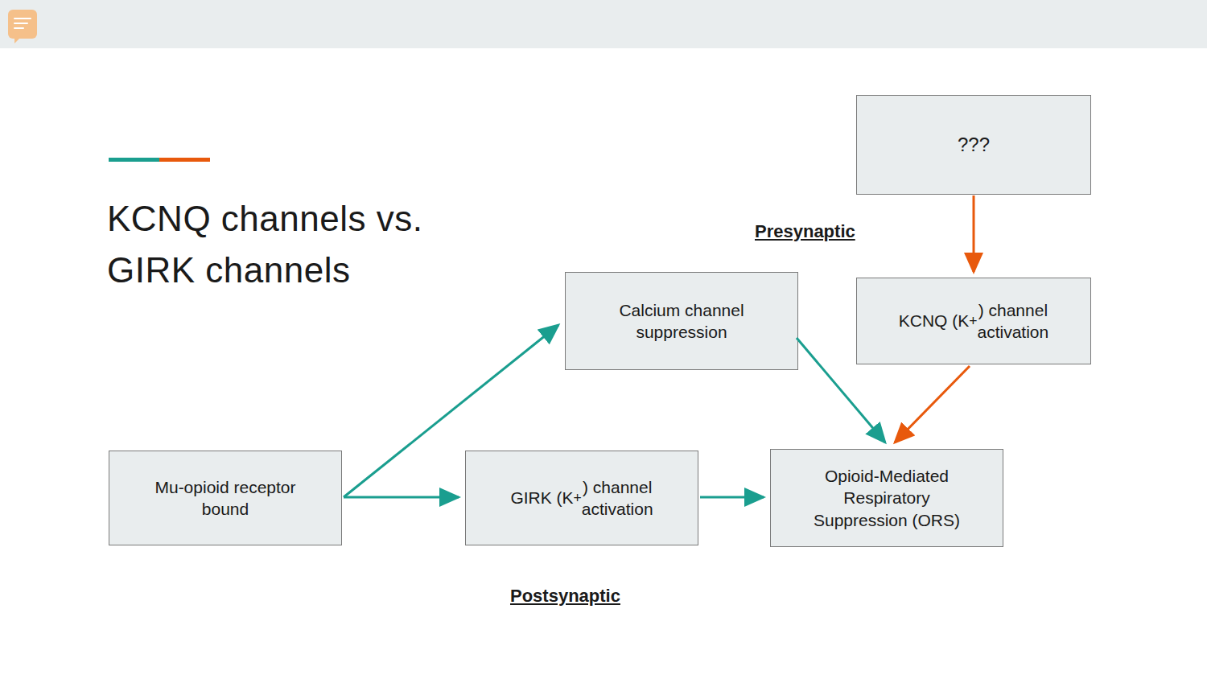KCNQ channels vs.
GIRK channels
???
KCNQ (K+) channel
activation
Calcium channel
suppression
Mu-opioid receptor
bound
GIRK (K+) channel
activation
Opioid-Mediated
Respiratory
Suppression (ORS)
Presynaptic
Postsynaptic